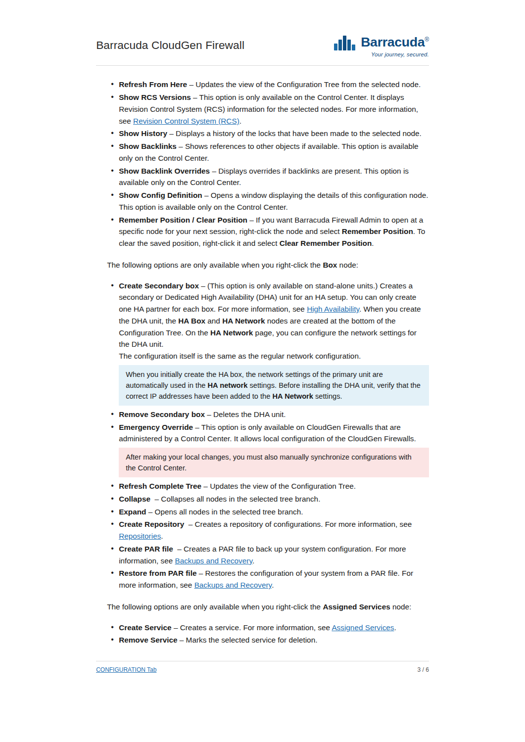Barracuda CloudGen Firewall
Barracuda®
Your journey, secured.
Refresh From Here – Updates the view of the Configuration Tree from the selected node.
Show RCS Versions – This option is only available on the Control Center. It displays Revision Control System (RCS) information for the selected nodes. For more information, see Revision Control System (RCS).
Show History – Displays a history of the locks that have been made to the selected node.
Show Backlinks – Shows references to other objects if available. This option is available only on the Control Center.
Show Backlink Overrides – Displays overrides if backlinks are present. This option is available only on the Control Center.
Show Config Definition – Opens a window displaying the details of this configuration node. This option is available only on the Control Center.
Remember Position / Clear Position – If you want Barracuda Firewall Admin to open at a specific node for your next session, right-click the node and select Remember Position. To clear the saved position, right-click it and select Clear Remember Position.
The following options are only available when you right-click the Box node:
Create Secondary box – (This option is only available on stand-alone units.) Creates a secondary or Dedicated High Availability (DHA) unit for an HA setup. You can only create one HA partner for each box. For more information, see High Availability. When you create the DHA unit, the HA Box and HA Network nodes are created at the bottom of the Configuration Tree. On the HA Network page, you can configure the network settings for the DHA unit.
The configuration itself is the same as the regular network configuration.
When you initially create the HA box, the network settings of the primary unit are automatically used in the HA network settings. Before installing the DHA unit, verify that the correct IP addresses have been added to the HA Network settings.
Remove Secondary box – Deletes the DHA unit.
Emergency Override – This option is only available on CloudGen Firewalls that are administered by a Control Center. It allows local configuration of the CloudGen Firewalls.
After making your local changes, you must also manually synchronize configurations with the Control Center.
Refresh Complete Tree – Updates the view of the Configuration Tree.
Collapse – Collapses all nodes in the selected tree branch.
Expand – Opens all nodes in the selected tree branch.
Create Repository – Creates a repository of configurations. For more information, see Repositories.
Create PAR file – Creates a PAR file to back up your system configuration. For more information, see Backups and Recovery.
Restore from PAR file – Restores the configuration of your system from a PAR file. For more information, see Backups and Recovery.
The following options are only available when you right-click the Assigned Services node:
Create Service – Creates a service. For more information, see Assigned Services.
Remove Service – Marks the selected service for deletion.
CONFIGURATION Tab
3 / 6